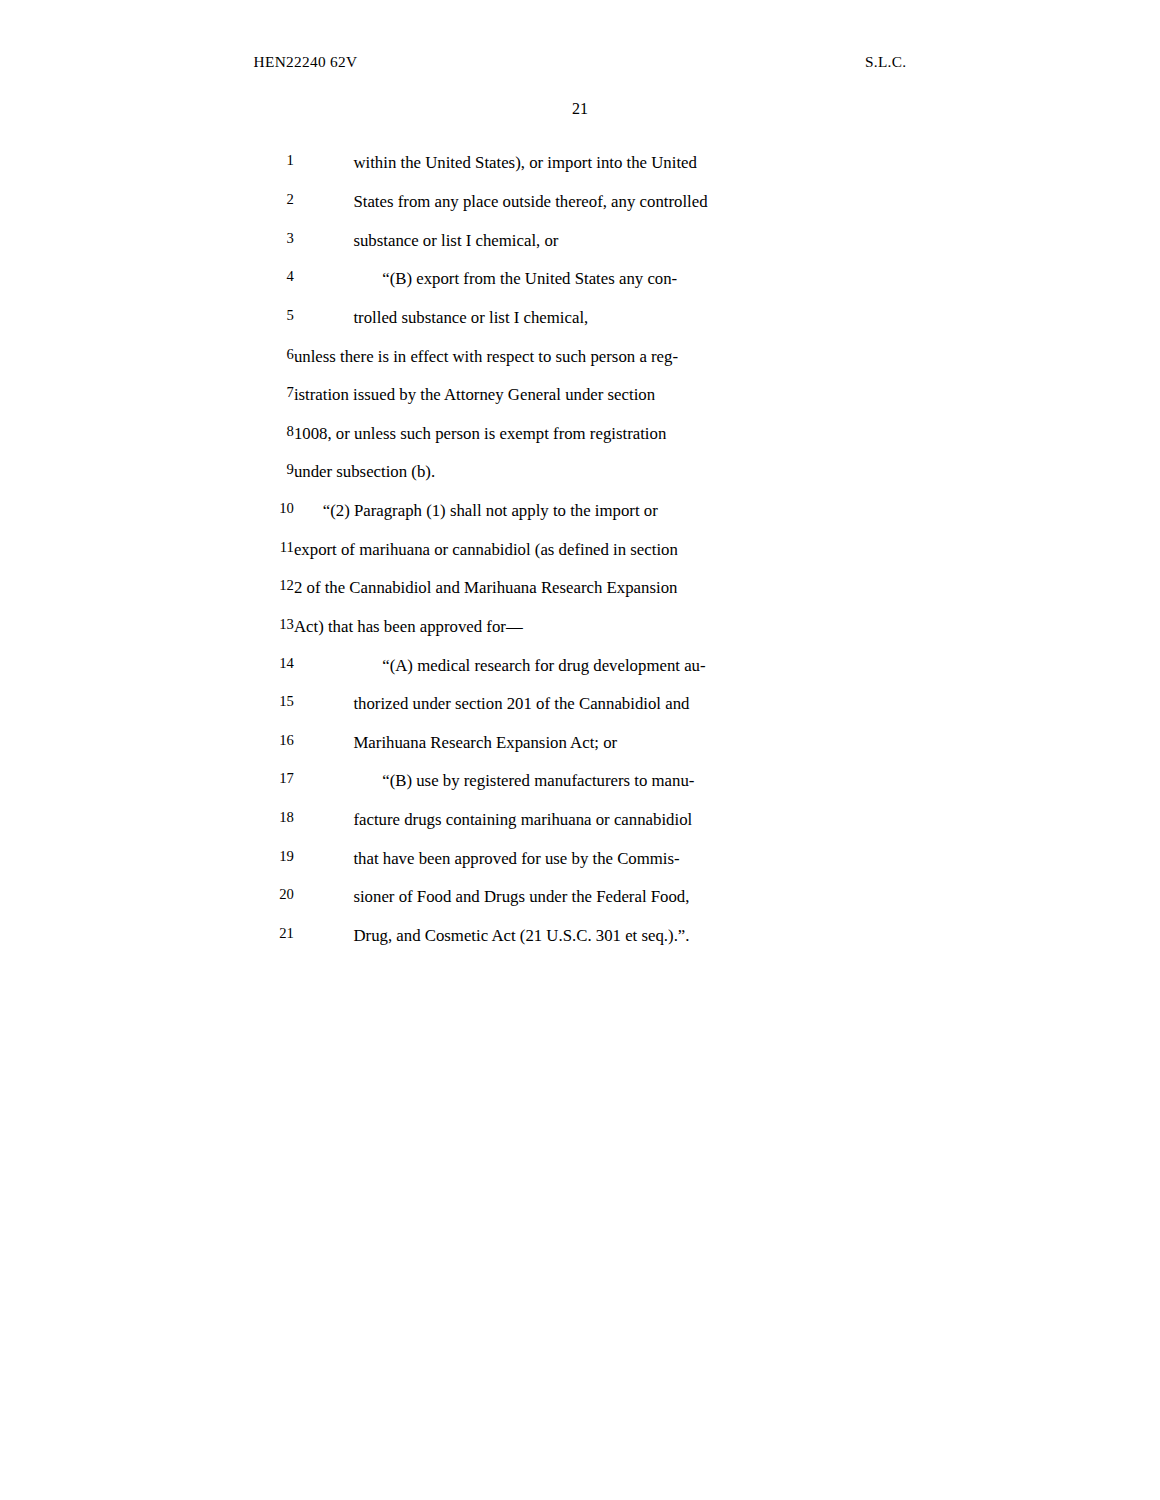HEN22240 62V S.L.C.
21
| 1 | within the United States), or import into the United |
| 2 | States from any place outside thereof, any controlled |
| 3 | substance or list I chemical, or |
| 4 | “(B) export from the United States any con- |
| 5 | trolled substance or list I chemical, |
| 6 | unless there is in effect with respect to such person a reg- |
| 7 | istration issued by the Attorney General under section |
| 8 | 1008, or unless such person is exempt from registration |
| 9 | under subsection (b). |
| 10 | “(2) Paragraph (1) shall not apply to the import or |
| 11 | export of marihuana or cannabidiol (as defined in section |
| 12 | 2 of the Cannabidiol and Marihuana Research Expansion |
| 13 | Act) that has been approved for— |
| 14 | “(A) medical research for drug development au- |
| 15 | thorized under section 201 of the Cannabidiol and |
| 16 | Marihuana Research Expansion Act; or |
| 17 | “(B) use by registered manufacturers to manu- |
| 18 | facture drugs containing marihuana or cannabidiol |
| 19 | that have been approved for use by the Commis- |
| 20 | sioner of Food and Drugs under the Federal Food, |
| 21 | Drug, and Cosmetic Act (21 U.S.C. 301 et seq.).”. |